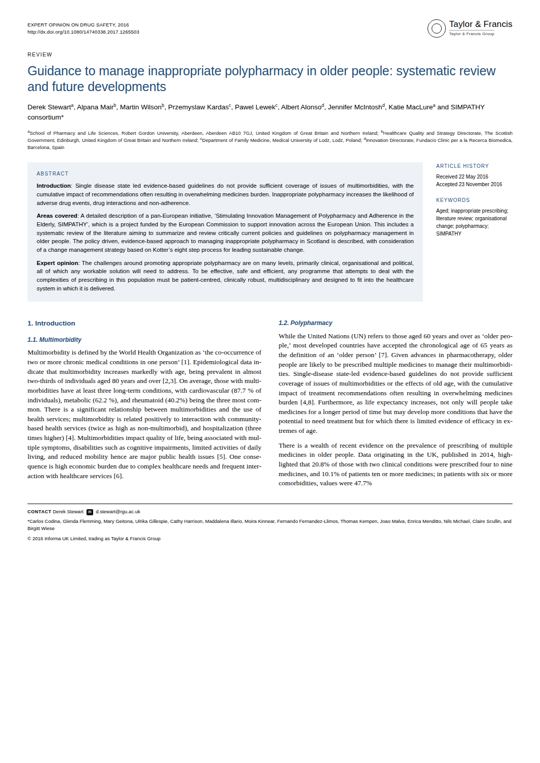Expert Opinion on Drug Safety, 2016
http://dx.doi.org/10.1080/14740338.2017.1265503
Taylor & Francis
Taylor & Francis Group
Review
Guidance to manage inappropriate polypharmacy in older people: systematic review and future developments
Derek Stewarta, Alpana Mairb, Martin Wilsonb, Przemyslaw Kardasc, Pawel Lewekc, Albert Alonsod, Jennifer McIntoshd, Katie MacLurea and SIMPATHY consortium*
aSchool of Pharmacy and Life Sciences, Robert Gordon University, Aberdeen, Aberdeen AB10 7GJ, United Kingdom of Great Britain and Northern Ireland; bHealthcare Quality and Strategy Directorate, The Scottish Government, Edinburgh, United Kingdom of Great Britain and Northern Ireland; cDepartment of Family Medicine, Medical University of Lodz, Lodz, Poland; dInnovation Directorate, Fundacio Clinic per a la Recerca Biomedica, Barcelona, Spain
Abstract
Introduction: Single disease state led evidence-based guidelines do not provide sufficient coverage of issues of multimorbidities, with the cumulative impact of recommendations often resulting in overwhelming medicines burden. Inappropriate polypharmacy increases the likelihood of adverse drug events, drug interactions and non-adherence.
Areas covered: A detailed description of a pan-European initiative, ‘Stimulating Innovation Management of Polypharmacy and Adherence in the Elderly, SIMPATHY’, which is a project funded by the European Commission to support innovation across the European Union. This includes a systematic review of the literature aiming to summarize and review critically current policies and guidelines on polypharmacy management in older people. The policy driven, evidence-based approach to managing inappropriate polypharmacy in Scotland is described, with consideration of a change management strategy based on Kotter’s eight step process for leading sustainable change.
Expert opinion: The challenges around promoting appropriate polypharmacy are on many levels, primarily clinical, organisational and political, all of which any workable solution will need to address. To be effective, safe and efficient, any programme that attempts to deal with the complexities of prescribing in this population must be patient-centred, clinically robust, multidisciplinary and designed to fit into the healthcare system in which it is delivered.
Article history
Received 22 May 2016
Accepted 23 November 2016
Keywords
Aged; inappropriate prescribing; literature review; organisational change; polypharmacy; SIMPATHY
1. Introduction
1.1. Multimorbidity
Multimorbidity is defined by the World Health Organization as ‘the co-occurrence of two or more chronic medical conditions in one person’ [1]. Epidemiological data indicate that multimorbidity increases markedly with age, being prevalent in almost two-thirds of individuals aged 80 years and over [2,3]. On average, those with multimorbidities have at least three long-term conditions, with cardiovascular (87.7 % of individuals), metabolic (62.2 %), and rheumatoid (40.2%) being the three most common. There is a significant relationship between multimorbidities and the use of health services; multimorbidity is related positively to interaction with community-based health services (twice as high as non-multimorbid), and hospitalization (three times higher) [4]. Multimorbidities impact quality of life, being associated with multiple symptoms, disabilities such as cognitive impairments, limited activities of daily living, and reduced mobility hence are major public health issues [5]. One consequence is high economic burden due to complex healthcare needs and frequent interaction with healthcare services [6].
1.2. Polypharmacy
While the United Nations (UN) refers to those aged 60 years and over as ‘older people,’ most developed countries have accepted the chronological age of 65 years as the definition of an ‘older person’ [7]. Given advances in pharmacotherapy, older people are likely to be prescribed multiple medicines to manage their multimorbidities. Single-disease state-led evidence-based guidelines do not provide sufficient coverage of issues of multimorbidities or the effects of old age, with the cumulative impact of treatment recommendations often resulting in overwhelming medicines burden [4,8]. Furthermore, as life expectancy increases, not only will people take medicines for a longer period of time but may develop more conditions that have the potential to need treatment but for which there is limited evidence of efficacy in extremes of age.
There is a wealth of recent evidence on the prevalence of prescribing of multiple medicines in older people. Data originating in the UK, published in 2014, highlighted that 20.8% of those with two clinical conditions were prescribed four to nine medicines, and 10.1% of patients ten or more medicines; in patients with six or more comorbidities, values were 47.7%
Contact Derek Stewart ✉ d.stewart@rgu.ac.uk
*Carlos Codina, Glenda Flemming, Mary Geitona, Ulrika Gillespie, Cathy Harrison, Maddalena Illario, Moira Kinnear, Fernando Fernandez-Llimos, Thomas Kempen, Joao Malva, Enrica Menditto, Nils Michael, Claire Scullin, and Birgitt Wiese
© 2016 Informa UK Limited, trading as Taylor & Francis Group